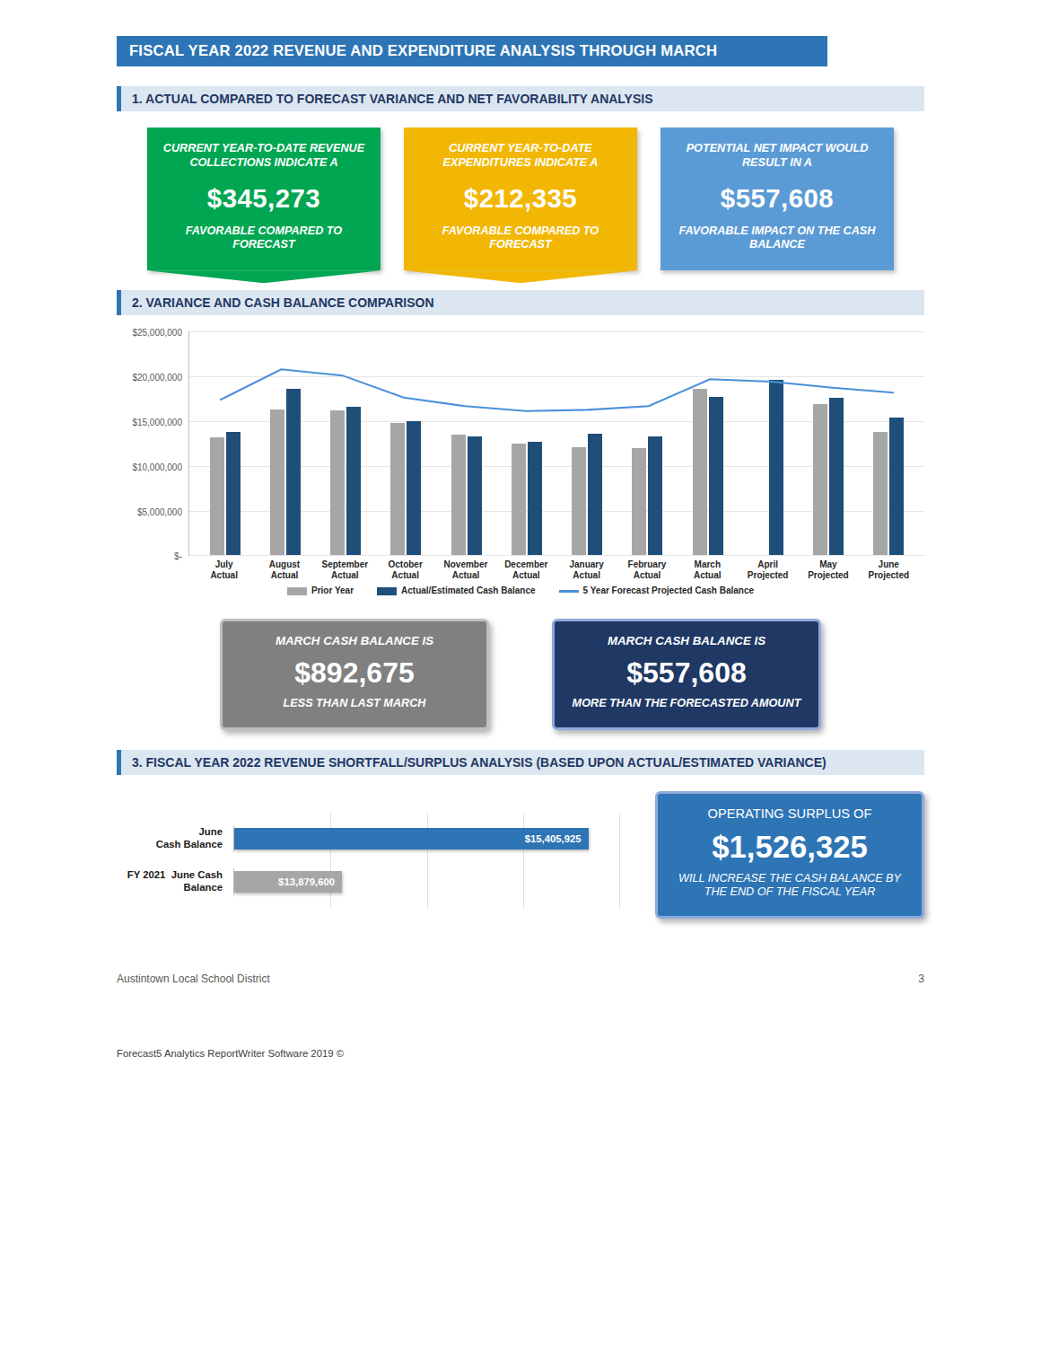FISCAL YEAR 2022 REVENUE AND EXPENDITURE ANALYSIS THROUGH MARCH
1. ACTUAL COMPARED TO FORECAST VARIANCE AND NET FAVORABILITY ANALYSIS
Current Year-to-Date Revenue Collections Indicate a
$345,273
Favorable Compared to Forecast
Current Year-to-Date Expenditures Indicate a
$212,335
Favorable Compared to Forecast
Potential Net Impact Would Result in a
$557,608
Favorable Impact on the Cash Balance
2. VARIANCE AND CASH BALANCE COMPARISON
$25,000,000
$20,000,000
$15,000,000
$10,000,000
$5,000,000
$-
July
Actual
August
Actual
September
Actual
October
Actual
November
Actual
December
Actual
January
Actual
February
Actual
March
Actual
April
Projected
May
Projected
June
Projected
Prior Year
Actual/Estimated Cash Balance
5 Year Forecast Projected Cash Balance
March Cash Balance Is
$892,675
Less Than Last March
March Cash Balance Is
$557,608
More Than the Forecasted Amount
3. FISCAL YEAR 2022 REVENUE SHORTFALL/SURPLUS ANALYSIS (BASED UPON ACTUAL/ESTIMATED VARIANCE)
June
Cash Balance
$15,405,925
FY 2021 June Cash
Balance
$13,879,600
Operating Surplus of
$1,526,325
Will increase the cash balance by the end of the fiscal year
Austintown Local School District
3
Forecast5 Analytics ReportWriter Software 2019 ©